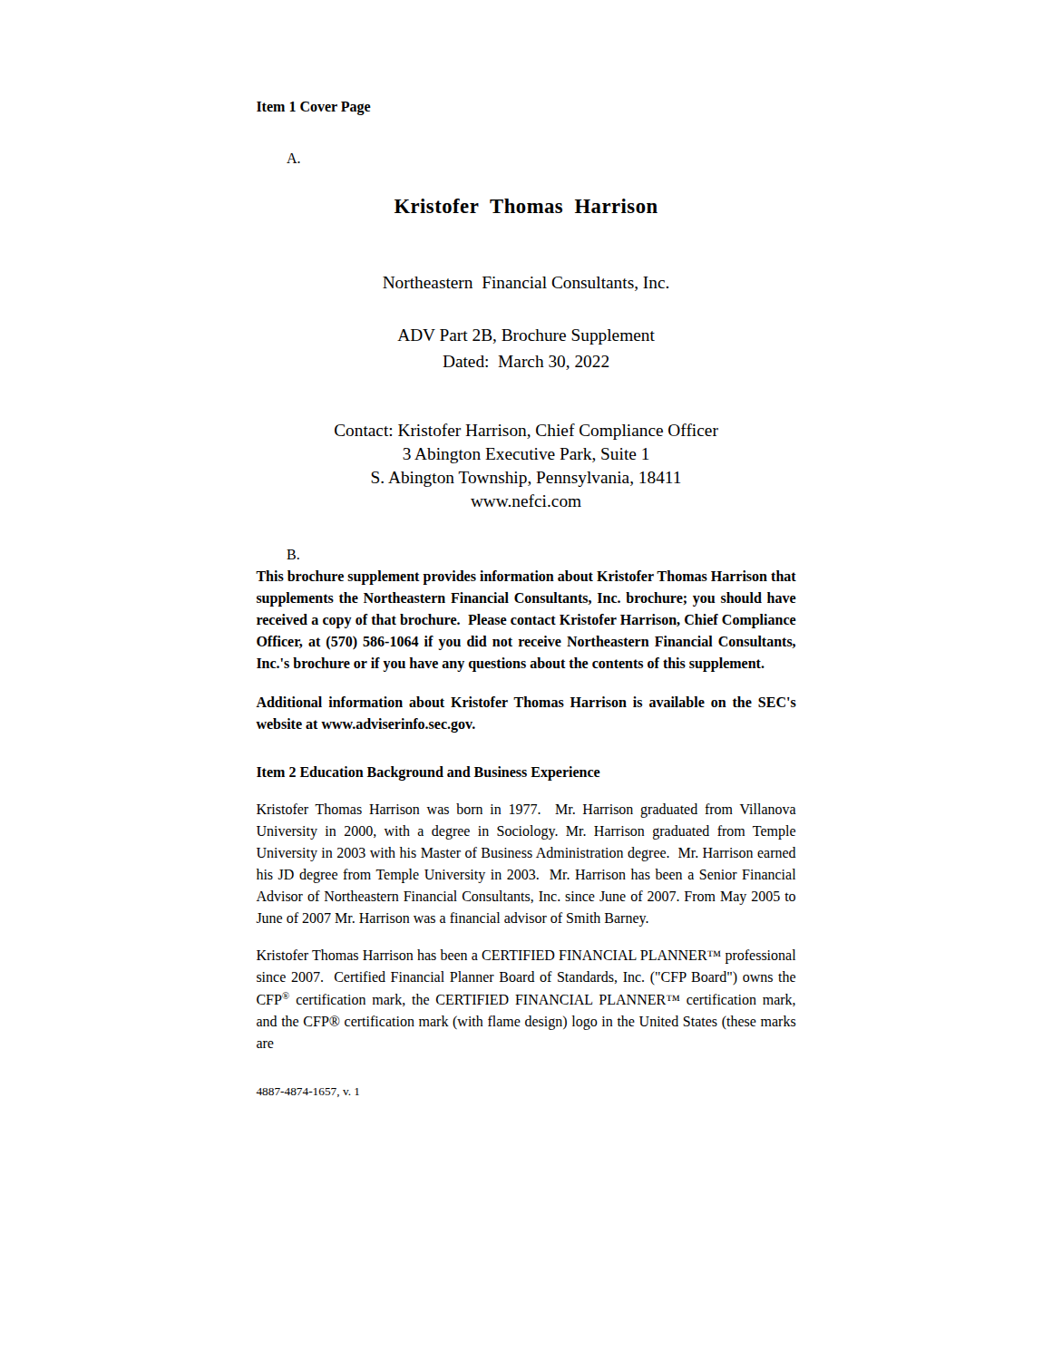Item 1 Cover Page
A.
Kristofer Thomas Harrison
Northeastern Financial Consultants, Inc.
ADV Part 2B, Brochure Supplement
Dated: March 30, 2022
Contact: Kristofer Harrison, Chief Compliance Officer
3 Abington Executive Park, Suite 1
S. Abington Township, Pennsylvania, 18411
www.nefci.com
B.
This brochure supplement provides information about Kristofer Thomas Harrison that supplements the Northeastern Financial Consultants, Inc. brochure; you should have received a copy of that brochure. Please contact Kristofer Harrison, Chief Compliance Officer, at (570) 586-1064 if you did not receive Northeastern Financial Consultants, Inc.'s brochure or if you have any questions about the contents of this supplement.
Additional information about Kristofer Thomas Harrison is available on the SEC's website at www.adviserinfo.sec.gov.
Item 2 Education Background and Business Experience
Kristofer Thomas Harrison was born in 1977. Mr. Harrison graduated from Villanova University in 2000, with a degree in Sociology. Mr. Harrison graduated from Temple University in 2003 with his Master of Business Administration degree. Mr. Harrison earned his JD degree from Temple University in 2003. Mr. Harrison has been a Senior Financial Advisor of Northeastern Financial Consultants, Inc. since June of 2007. From May 2005 to June of 2007 Mr. Harrison was a financial advisor of Smith Barney.
Kristofer Thomas Harrison has been a CERTIFIED FINANCIAL PLANNER™ professional since 2007. Certified Financial Planner Board of Standards, Inc. ("CFP Board") owns the CFP® certification mark, the CERTIFIED FINANCIAL PLANNER™ certification mark, and the CFP® certification mark (with flame design) logo in the United States (these marks are
4887-4874-1657, v. 1